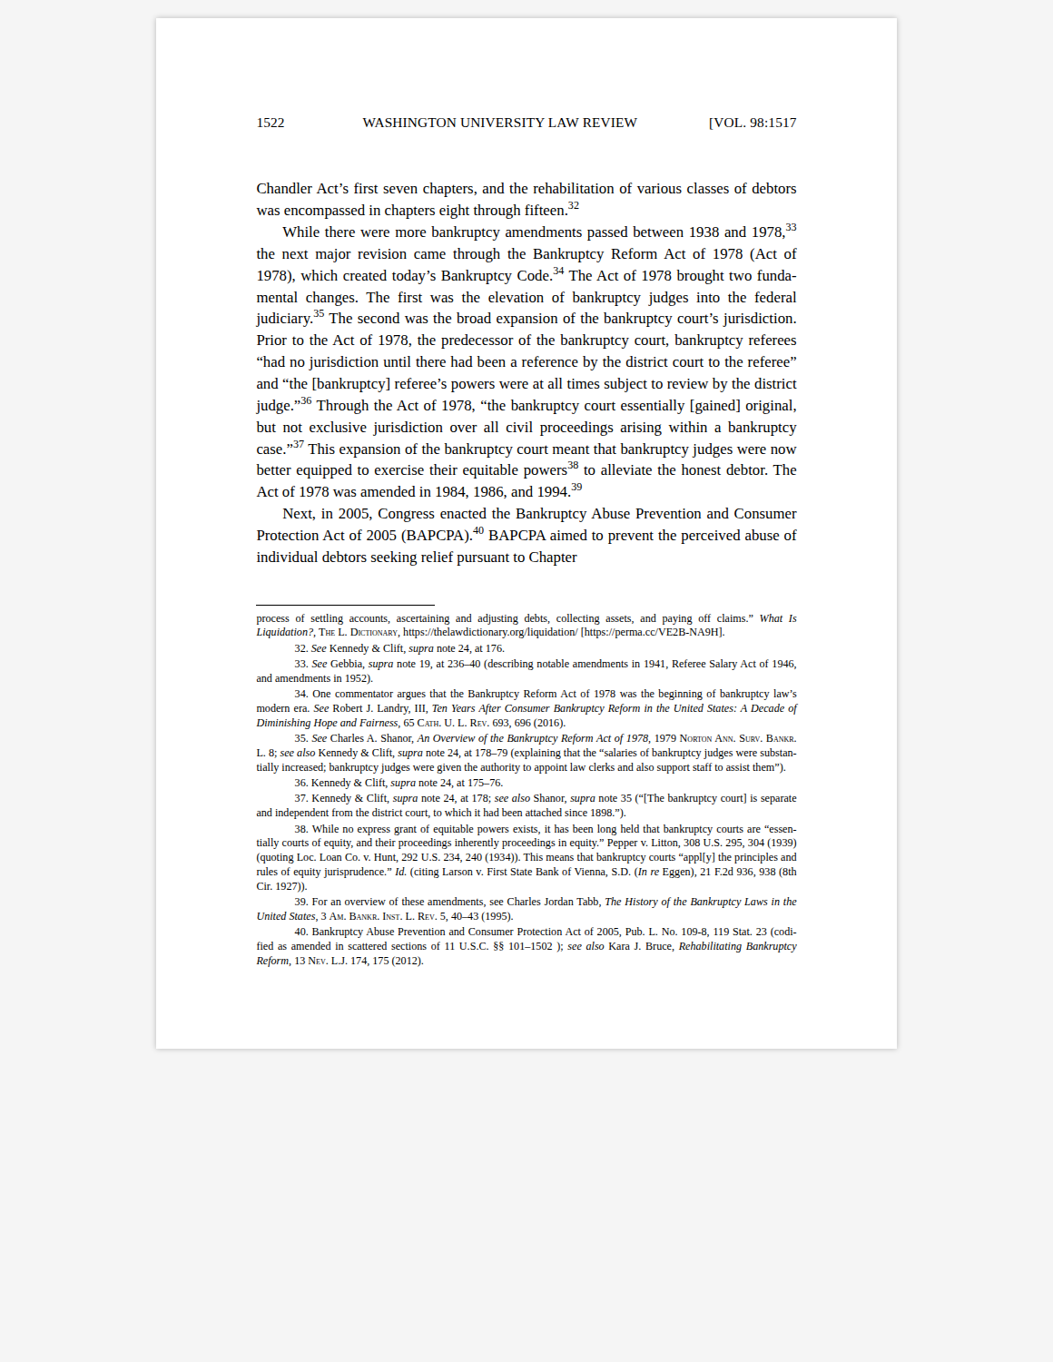1522 WASHINGTON UNIVERSITY LAW REVIEW [VOL. 98:1517
Chandler Act’s first seven chapters, and the rehabilitation of various classes of debtors was encompassed in chapters eight through fifteen.32
While there were more bankruptcy amendments passed between 1938 and 1978,33 the next major revision came through the Bankruptcy Reform Act of 1978 (Act of 1978), which created today’s Bankruptcy Code.34 The Act of 1978 brought two fundamental changes. The first was the elevation of bankruptcy judges into the federal judiciary.35 The second was the broad expansion of the bankruptcy court’s jurisdiction. Prior to the Act of 1978, the predecessor of the bankruptcy court, bankruptcy referees “had no jurisdiction until there had been a reference by the district court to the referee” and “the [bankruptcy] referee’s powers were at all times subject to review by the district judge.”36 Through the Act of 1978, “the bankruptcy court essentially [gained] original, but not exclusive jurisdiction over all civil proceedings arising within a bankruptcy case.”37 This expansion of the bankruptcy court meant that bankruptcy judges were now better equipped to exercise their equitable powers38 to alleviate the honest debtor. The Act of 1978 was amended in 1984, 1986, and 1994.39
Next, in 2005, Congress enacted the Bankruptcy Abuse Prevention and Consumer Protection Act of 2005 (BAPCPA).40 BAPCPA aimed to prevent the perceived abuse of individual debtors seeking relief pursuant to Chapter
process of settling accounts, ascertaining and adjusting debts, collecting assets, and paying off claims.” What Is Liquidation?, The L. Dictionary, https://thelawdictionary.org/liquidation/ [https://perma.cc/VE2B-NA9H].
32. See Kennedy & Clift, supra note 24, at 176.
33. See Gebbia, supra note 19, at 236–40 (describing notable amendments in 1941, Referee Salary Act of 1946, and amendments in 1952).
34. One commentator argues that the Bankruptcy Reform Act of 1978 was the beginning of bankruptcy law’s modern era. See Robert J. Landry, III, Ten Years After Consumer Bankruptcy Reform in the United States: A Decade of Diminishing Hope and Fairness, 65 Cath. U. L. Rev. 693, 696 (2016).
35. See Charles A. Shanor, An Overview of the Bankruptcy Reform Act of 1978, 1979 Norton Ann. Surv. Bankr. L. 8; see also Kennedy & Clift, supra note 24, at 178–79 (explaining that the “salaries of bankruptcy judges were substantially increased; bankruptcy judges were given the authority to appoint law clerks and also support staff to assist them”).
36. Kennedy & Clift, supra note 24, at 175–76.
37. Kennedy & Clift, supra note 24, at 178; see also Shanor, supra note 35 (“[The bankruptcy court] is separate and independent from the district court, to which it had been attached since 1898.”).
38. While no express grant of equitable powers exists, it has been long held that bankruptcy courts are “essentially courts of equity, and their proceedings inherently proceedings in equity.” Pepper v. Litton, 308 U.S. 295, 304 (1939) (quoting Loc. Loan Co. v. Hunt, 292 U.S. 234, 240 (1934)). This means that bankruptcy courts “appl[y] the principles and rules of equity jurisprudence.” Id. (citing Larson v. First State Bank of Vienna, S.D. (In re Eggen), 21 F.2d 936, 938 (8th Cir. 1927)).
39. For an overview of these amendments, see Charles Jordan Tabb, The History of the Bankruptcy Laws in the United States, 3 Am. Bankr. Inst. L. Rev. 5, 40–43 (1995).
40. Bankruptcy Abuse Prevention and Consumer Protection Act of 2005, Pub. L. No. 109-8, 119 Stat. 23 (codified as amended in scattered sections of 11 U.S.C. §§ 101–1502 ); see also Kara J. Bruce, Rehabilitating Bankruptcy Reform, 13 Nev. L.J. 174, 175 (2012).